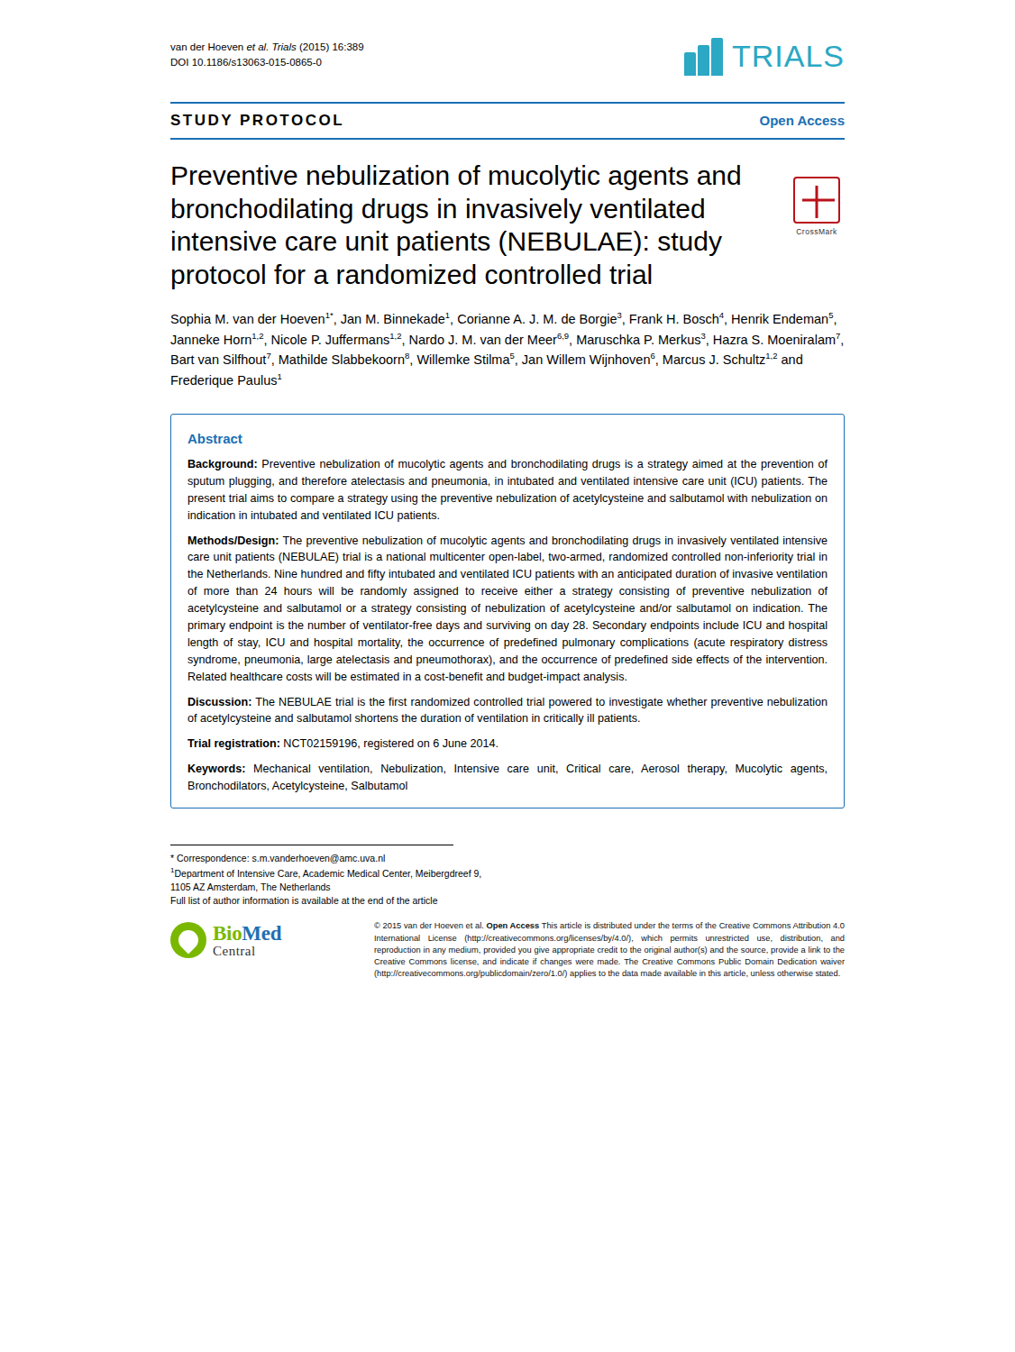van der Hoeven et al. Trials (2015) 16:389
DOI 10.1186/s13063-015-0865-0
TRIALS
Study Protocol
Open Access
CrossMark
Preventive nebulization of mucolytic agents and bronchodilating drugs in invasively ventilated intensive care unit patients (NEBULAE): study protocol for a randomized controlled trial
Sophia M. van der Hoeven1*, Jan M. Binnekade1, Corianne A. J. M. de Borgie3, Frank H. Bosch4, Henrik Endeman5, Janneke Horn1,2, Nicole P. Juffermans1,2, Nardo J. M. van der Meer6,9, Maruschka P. Merkus3, Hazra S. Moeniralam7, Bart van Silfhout7, Mathilde Slabbekoorn8, Willemke Stilma5, Jan Willem Wijnhoven6, Marcus J. Schultz1,2 and Frederique Paulus1
Abstract
Background: Preventive nebulization of mucolytic agents and bronchodilating drugs is a strategy aimed at the prevention of sputum plugging, and therefore atelectasis and pneumonia, in intubated and ventilated intensive care unit (ICU) patients. The present trial aims to compare a strategy using the preventive nebulization of acetylcysteine and salbutamol with nebulization on indication in intubated and ventilated ICU patients.
Methods/Design: The preventive nebulization of mucolytic agents and bronchodilating drugs in invasively ventilated intensive care unit patients (NEBULAE) trial is a national multicenter open-label, two-armed, randomized controlled non-inferiority trial in the Netherlands. Nine hundred and fifty intubated and ventilated ICU patients with an anticipated duration of invasive ventilation of more than 24 hours will be randomly assigned to receive either a strategy consisting of preventive nebulization of acetylcysteine and salbutamol or a strategy consisting of nebulization of acetylcysteine and/or salbutamol on indication. The primary endpoint is the number of ventilator-free days and surviving on day 28. Secondary endpoints include ICU and hospital length of stay, ICU and hospital mortality, the occurrence of predefined pulmonary complications (acute respiratory distress syndrome, pneumonia, large atelectasis and pneumothorax), and the occurrence of predefined side effects of the intervention. Related healthcare costs will be estimated in a cost-benefit and budget-impact analysis.
Discussion: The NEBULAE trial is the first randomized controlled trial powered to investigate whether preventive nebulization of acetylcysteine and salbutamol shortens the duration of ventilation in critically ill patients.
Trial registration: NCT02159196, registered on 6 June 2014.
Keywords: Mechanical ventilation, Nebulization, Intensive care unit, Critical care, Aerosol therapy, Mucolytic agents, Bronchodilators, Acetylcysteine, Salbutamol
* Correspondence: s.m.vanderhoeven@amc.uva.nl
1Department of Intensive Care, Academic Medical Center, Meibergdreef 9,
1105 AZ Amsterdam, The Netherlands
Full list of author information is available at the end of the article
BioMed Central
© 2015 van der Hoeven et al. Open Access This article is distributed under the terms of the Creative Commons Attribution 4.0 International License (http://creativecommons.org/licenses/by/4.0/), which permits unrestricted use, distribution, and reproduction in any medium, provided you give appropriate credit to the original author(s) and the source, provide a link to the Creative Commons license, and indicate if changes were made. The Creative Commons Public Domain Dedication waiver (http://creativecommons.org/publicdomain/zero/1.0/) applies to the data made available in this article, unless otherwise stated.